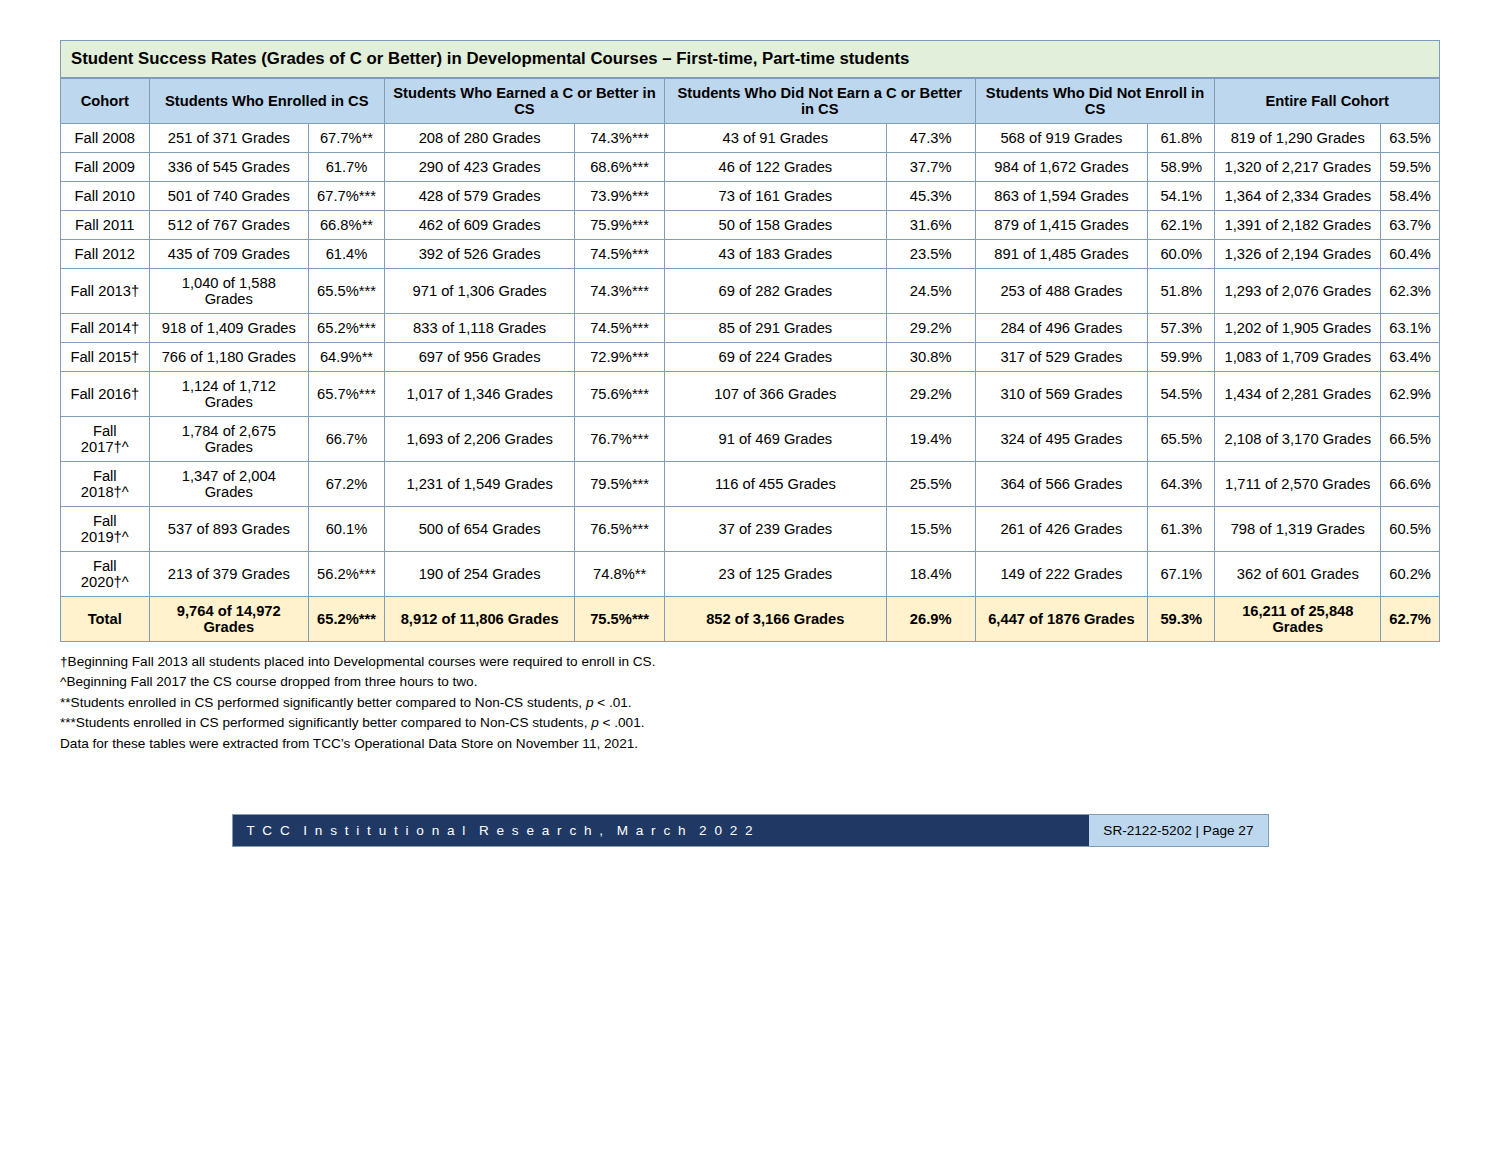Student Success Rates (Grades of C or Better) in Developmental Courses – First-time, Part-time students
| Cohort | Students Who Enrolled in CS | Students Who Earned a C or Better in CS | Students Who Did Not Earn a C or Better in CS | Students Who Did Not Enroll in CS | Entire Fall Cohort |
| --- | --- | --- | --- | --- | --- |
| Fall 2008 | 251 of 371 Grades | 67.7%** | 208 of 280 Grades | 74.3%*** | 43 of 91 Grades | 47.3% | 568 of 919 Grades | 61.8% | 819 of 1,290 Grades | 63.5% |
| Fall 2009 | 336 of 545 Grades | 61.7% | 290 of 423 Grades | 68.6%*** | 46 of 122 Grades | 37.7% | 984 of 1,672 Grades | 58.9% | 1,320 of 2,217 Grades | 59.5% |
| Fall 2010 | 501 of 740 Grades | 67.7%*** | 428 of 579 Grades | 73.9%*** | 73 of 161 Grades | 45.3% | 863 of 1,594 Grades | 54.1% | 1,364 of 2,334 Grades | 58.4% |
| Fall 2011 | 512 of 767 Grades | 66.8%** | 462 of 609 Grades | 75.9%*** | 50 of 158 Grades | 31.6% | 879 of 1,415 Grades | 62.1% | 1,391 of 2,182 Grades | 63.7% |
| Fall 2012 | 435 of 709 Grades | 61.4% | 392 of 526 Grades | 74.5%*** | 43 of 183 Grades | 23.5% | 891 of 1,485 Grades | 60.0% | 1,326 of 2,194 Grades | 60.4% |
| Fall 2013† | 1,040 of 1,588 Grades | 65.5%*** | 971 of 1,306 Grades | 74.3%*** | 69 of 282 Grades | 24.5% | 253 of 488 Grades | 51.8% | 1,293 of 2,076 Grades | 62.3% |
| Fall 2014† | 918 of 1,409 Grades | 65.2%*** | 833 of 1,118 Grades | 74.5%*** | 85 of 291 Grades | 29.2% | 284 of 496 Grades | 57.3% | 1,202 of 1,905 Grades | 63.1% |
| Fall 2015† | 766 of 1,180 Grades | 64.9%** | 697 of 956 Grades | 72.9%*** | 69 of 224 Grades | 30.8% | 317 of 529 Grades | 59.9% | 1,083 of 1,709 Grades | 63.4% |
| Fall 2016† | 1,124 of 1,712 Grades | 65.7%*** | 1,017 of 1,346 Grades | 75.6%*** | 107 of 366 Grades | 29.2% | 310 of 569 Grades | 54.5% | 1,434 of 2,281 Grades | 62.9% |
| Fall 2017†^ | 1,784 of 2,675 Grades | 66.7% | 1,693 of 2,206 Grades | 76.7%*** | 91 of 469 Grades | 19.4% | 324 of 495 Grades | 65.5% | 2,108 of 3,170 Grades | 66.5% |
| Fall 2018†^ | 1,347 of 2,004 Grades | 67.2% | 1,231 of 1,549 Grades | 79.5%*** | 116 of 455 Grades | 25.5% | 364 of 566 Grades | 64.3% | 1,711 of 2,570 Grades | 66.6% |
| Fall 2019†^ | 537 of 893 Grades | 60.1% | 500 of 654 Grades | 76.5%*** | 37 of 239 Grades | 15.5% | 261 of 426 Grades | 61.3% | 798 of 1,319 Grades | 60.5% |
| Fall 2020†^ | 213 of 379 Grades | 56.2%*** | 190 of 254 Grades | 74.8%** | 23 of 125 Grades | 18.4% | 149 of 222 Grades | 67.1% | 362 of 601 Grades | 60.2% |
| Total | 9,764 of 14,972 Grades | 65.2%*** | 8,912 of 11,806 Grades | 75.5%*** | 852 of 3,166 Grades | 26.9% | 6,447 of 1876 Grades | 59.3% | 16,211 of 25,848 Grades | 62.7% |
†Beginning Fall 2013 all students placed into Developmental courses were required to enroll in CS.
^Beginning Fall 2017 the CS course dropped from three hours to two.
**Students enrolled in CS performed significantly better compared to Non-CS students, p < .01.
***Students enrolled in CS performed significantly better compared to Non-CS students, p < .001.
Data for these tables were extracted from TCC’s Operational Data Store on November 11, 2021.
T C C I n s t i t u t i o n a l R e s e a r c h , M a r c h 2 0 2 2
SR-2122-5202 | Page 27